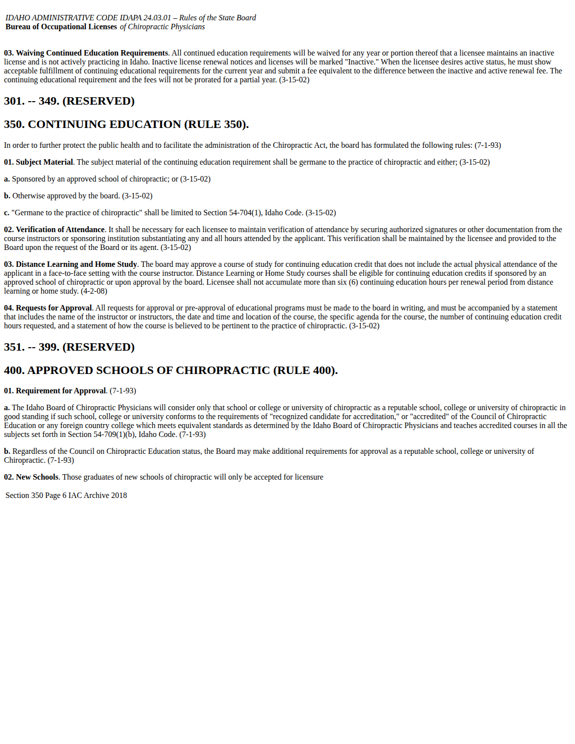| IDAHO ADMINISTRATIVE CODE Bureau of Occupational Licenses | IDAPA 24.03.01 – Rules of the State Board of Chiropractic Physicians |
03. Waiving Continued Education Requirements. All continued education requirements will be waived for any year or portion thereof that a licensee maintains an inactive license and is not actively practicing in Idaho. Inactive license renewal notices and licenses will be marked "Inactive." When the licensee desires active status, he must show acceptable fulfillment of continuing educational requirements for the current year and submit a fee equivalent to the difference between the inactive and active renewal fee. The continuing educational requirement and the fees will not be prorated for a partial year. (3-15-02)
301. -- 349. (RESERVED)
350. CONTINUING EDUCATION (RULE 350).
In order to further protect the public health and to facilitate the administration of the Chiropractic Act, the board has formulated the following rules: (7-1-93)
01. Subject Material. The subject material of the continuing education requirement shall be germane to the practice of chiropractic and either; (3-15-02)
a. Sponsored by an approved school of chiropractic; or (3-15-02)
b. Otherwise approved by the board. (3-15-02)
c. "Germane to the practice of chiropractic" shall be limited to Section 54-704(1), Idaho Code. (3-15-02)
02. Verification of Attendance. It shall be necessary for each licensee to maintain verification of attendance by securing authorized signatures or other documentation from the course instructors or sponsoring institution substantiating any and all hours attended by the applicant. This verification shall be maintained by the licensee and provided to the Board upon the request of the Board or its agent. (3-15-02)
03. Distance Learning and Home Study. The board may approve a course of study for continuing education credit that does not include the actual physical attendance of the applicant in a face-to-face setting with the course instructor. Distance Learning or Home Study courses shall be eligible for continuing education credits if sponsored by an approved school of chiropractic or upon approval by the board. Licensee shall not accumulate more than six (6) continuing education hours per renewal period from distance learning or home study. (4-2-08)
04. Requests for Approval. All requests for approval or pre-approval of educational programs must be made to the board in writing, and must be accompanied by a statement that includes the name of the instructor or instructors, the date and time and location of the course, the specific agenda for the course, the number of continuing education credit hours requested, and a statement of how the course is believed to be pertinent to the practice of chiropractic. (3-15-02)
351. -- 399. (RESERVED)
400. APPROVED SCHOOLS OF CHIROPRACTIC (RULE 400).
01. Requirement for Approval. (7-1-93)
a. The Idaho Board of Chiropractic Physicians will consider only that school or college or university of chiropractic as a reputable school, college or university of chiropractic in good standing if such school, college or university conforms to the requirements of "recognized candidate for accreditation," or "accredited" of the Council of Chiropractic Education or any foreign country college which meets equivalent standards as determined by the Idaho Board of Chiropractic Physicians and teaches accredited courses in all the subjects set forth in Section 54-709(1)(b), Idaho Code. (7-1-93)
b. Regardless of the Council on Chiropractic Education status, the Board may make additional requirements for approval as a reputable school, college or university of Chiropractic. (7-1-93)
02. New Schools. Those graduates of new schools of chiropractic will only be accepted for licensure
| Section 350 | Page 6 | IAC Archive 2018 |